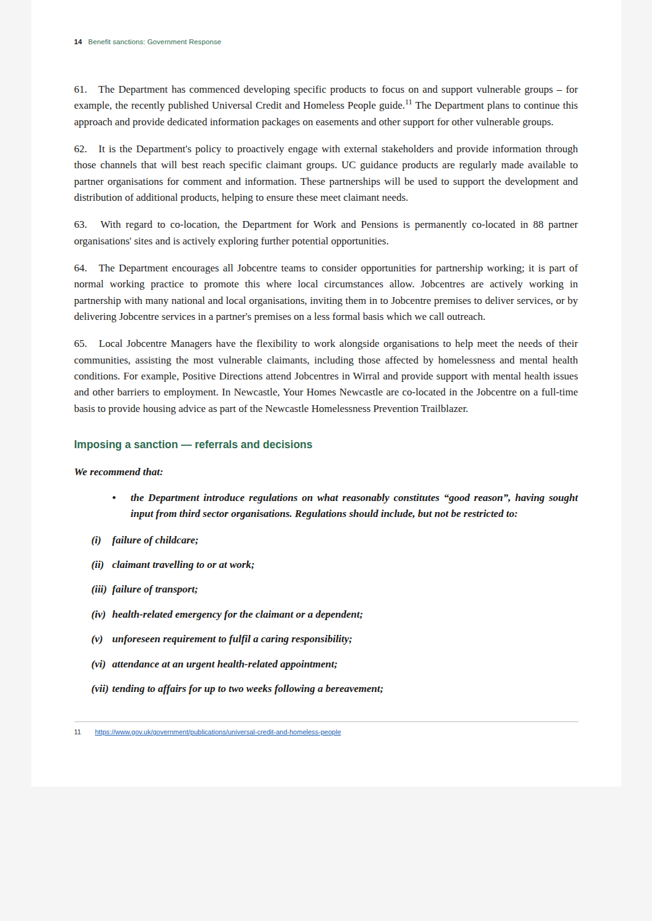14 Benefit sanctions: Government Response
61. The Department has commenced developing specific products to focus on and support vulnerable groups – for example, the recently published Universal Credit and Homeless People guide.11 The Department plans to continue this approach and provide dedicated information packages on easements and other support for other vulnerable groups.
62. It is the Department's policy to proactively engage with external stakeholders and provide information through those channels that will best reach specific claimant groups. UC guidance products are regularly made available to partner organisations for comment and information. These partnerships will be used to support the development and distribution of additional products, helping to ensure these meet claimant needs.
63. With regard to co-location, the Department for Work and Pensions is permanently co-located in 88 partner organisations' sites and is actively exploring further potential opportunities.
64. The Department encourages all Jobcentre teams to consider opportunities for partnership working; it is part of normal working practice to promote this where local circumstances allow. Jobcentres are actively working in partnership with many national and local organisations, inviting them in to Jobcentre premises to deliver services, or by delivering Jobcentre services in a partner's premises on a less formal basis which we call outreach.
65. Local Jobcentre Managers have the flexibility to work alongside organisations to help meet the needs of their communities, assisting the most vulnerable claimants, including those affected by homelessness and mental health conditions. For example, Positive Directions attend Jobcentres in Wirral and provide support with mental health issues and other barriers to employment. In Newcastle, Your Homes Newcastle are co-located in the Jobcentre on a full-time basis to provide housing advice as part of the Newcastle Homelessness Prevention Trailblazer.
Imposing a sanction — referrals and decisions
We recommend that:
the Department introduce regulations on what reasonably constitutes “good reason”, having sought input from third sector organisations. Regulations should include, but not be restricted to:
(i) failure of childcare;
(ii) claimant travelling to or at work;
(iii) failure of transport;
(iv) health-related emergency for the claimant or a dependent;
(v) unforeseen requirement to fulfil a caring responsibility;
(vi) attendance at an urgent health-related appointment;
(vii) tending to affairs for up to two weeks following a bereavement;
11 https://www.gov.uk/government/publications/universal-credit-and-homeless-people